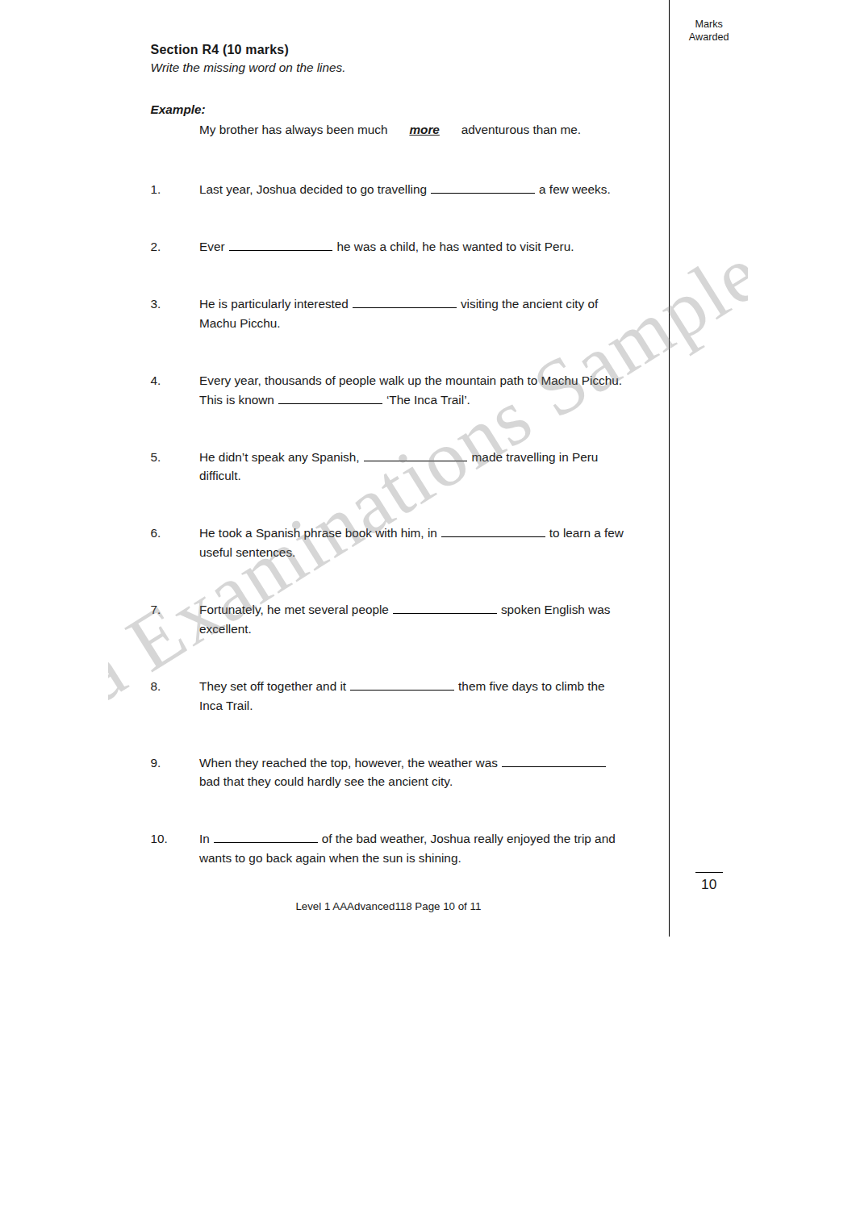Marks Awarded
10
Section R4 (10 marks)
Write the missing word on the lines.
Example:
My brother has always been much more adventurous than me.
1. Last year, Joshua decided to go travelling a few weeks.
2. Ever he was a child, he has wanted to visit Peru.
3. He is particularly interested visiting the ancient city of Machu Picchu.
4. Every year, thousands of people walk up the mountain path to Machu Picchu. This is known ‘The Inca Trail’.
5. He didn’t speak any Spanish, made travelling in Peru difficult.
6. He took a Spanish phrase book with him, in to learn a few useful sentences.
7. Fortunately, he met several people spoken English was excellent.
8. They set off together and it them five days to climb the Inca Trail.
9. When they reached the top, however, the weather was bad that they could hardly see the ancient city.
10. In of the bad weather, Joshua really enjoyed the trip and wants to go back again when the sun is shining.
Level 1 AAAdvanced118 Page 10 of 11
Anglia Examinations Sample Paper